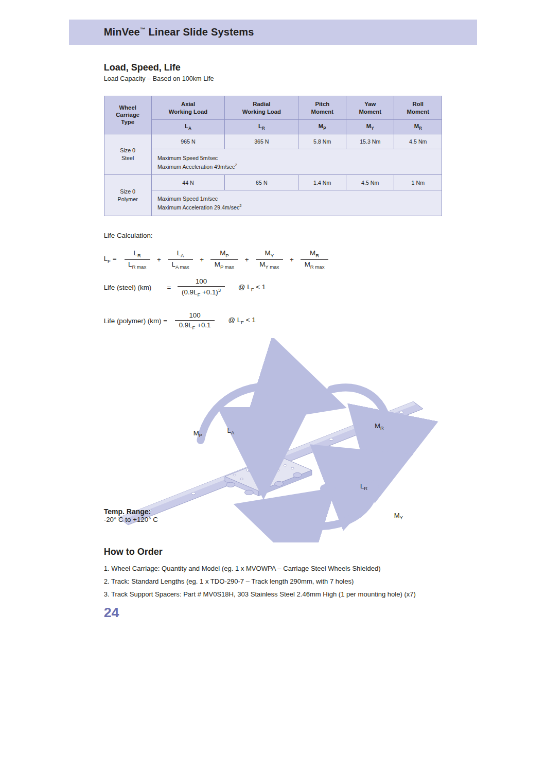MinVee™ Linear Slide Systems
Load, Speed, Life
Load Capacity – Based on 100km Life
| Wheel Carriage Type | Axial Working Load | Radial Working Load | Pitch Moment | Yaw Moment | Roll Moment |
| --- | --- | --- | --- | --- | --- |
| L A | L R | M P | M Y | M R |
| Size 0 Steel | 965 N | 365 N | 5.8 Nm | 15.3 Nm | 4.5 Nm |
| Maximum Speed 5m/sec Maximum Acceleration 49m/sec 2 |
| Size 0 Polymer | 44 N | 65 N | 1.4 Nm | 4.5 Nm | 1 Nm |
| Maximum Speed 1m/sec Maximum Acceleration 29.4m/sec 2 |
Life Calculation:
LF = LR LR max + LA LA max + MP MP max + MY MY max + MR MR max
Life (steel) (km) = 100(0.9LF +0.1)3 @ LF < 1
Life (polymer) (km) = 1000.9LF +0.1 @ LF < 1
MP LA MR LR MY
Temp. Range:
-20° C to +120° C
How to Order
1. Wheel Carriage: Quantity and Model (eg. 1 x MVOWPA – Carriage Steel Wheels Shielded)
2. Track: Standard Lengths (eg. 1 x TDO-290-7 – Track length 290mm, with 7 holes)
3. Track Support Spacers: Part # MV0S18H, 303 Stainless Steel 2.46mm High (1 per mounting hole) (x7)
24